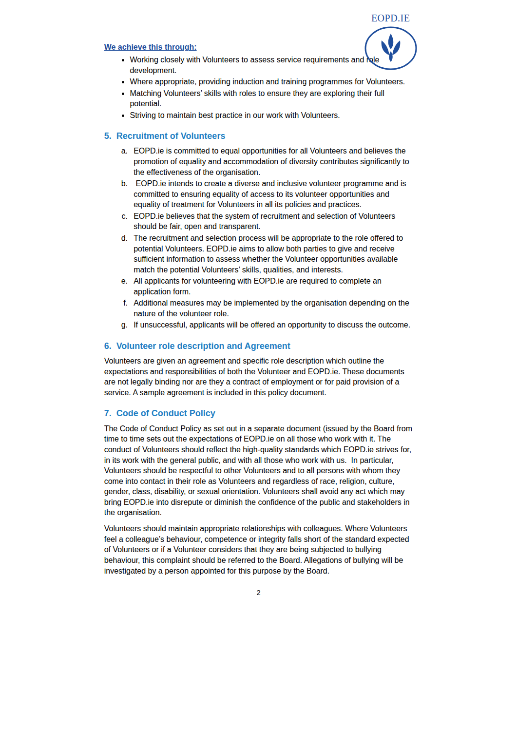EOPD.IE
We achieve this through:
Working closely with Volunteers to assess service requirements and role development.
Where appropriate, providing induction and training programmes for Volunteers.
Matching Volunteers’ skills with roles to ensure they are exploring their full potential.
Striving to maintain best practice in our work with Volunteers.
5. Recruitment of Volunteers
EOPD.ie is committed to equal opportunities for all Volunteers and believes the promotion of equality and accommodation of diversity contributes significantly to the effectiveness of the organisation.
EOPD.ie intends to create a diverse and inclusive volunteer programme and is committed to ensuring equality of access to its volunteer opportunities and equality of treatment for Volunteers in all its policies and practices.
EOPD.ie believes that the system of recruitment and selection of Volunteers should be fair, open and transparent.
The recruitment and selection process will be appropriate to the role offered to potential Volunteers. EOPD.ie aims to allow both parties to give and receive sufficient information to assess whether the Volunteer opportunities available match the potential Volunteers’ skills, qualities, and interests.
All applicants for volunteering with EOPD.ie are required to complete an application form.
Additional measures may be implemented by the organisation depending on the nature of the volunteer role.
If unsuccessful, applicants will be offered an opportunity to discuss the outcome.
6. Volunteer role description and Agreement
Volunteers are given an agreement and specific role description which outline the expectations and responsibilities of both the Volunteer and EOPD.ie. These documents are not legally binding nor are they a contract of employment or for paid provision of a service. A sample agreement is included in this policy document.
7. Code of Conduct Policy
The Code of Conduct Policy as set out in a separate document (issued by the Board from time to time sets out the expectations of EOPD.ie on all those who work with it. The conduct of Volunteers should reflect the high-quality standards which EOPD.ie strives for, in its work with the general public, and with all those who work with us. In particular, Volunteers should be respectful to other Volunteers and to all persons with whom they come into contact in their role as Volunteers and regardless of race, religion, culture, gender, class, disability, or sexual orientation. Volunteers shall avoid any act which may bring EOPD.ie into disrepute or diminish the confidence of the public and stakeholders in the organisation.
Volunteers should maintain appropriate relationships with colleagues. Where Volunteers feel a colleague’s behaviour, competence or integrity falls short of the standard expected of Volunteers or if a Volunteer considers that they are being subjected to bullying behaviour, this complaint should be referred to the Board. Allegations of bullying will be investigated by a person appointed for this purpose by the Board.
2